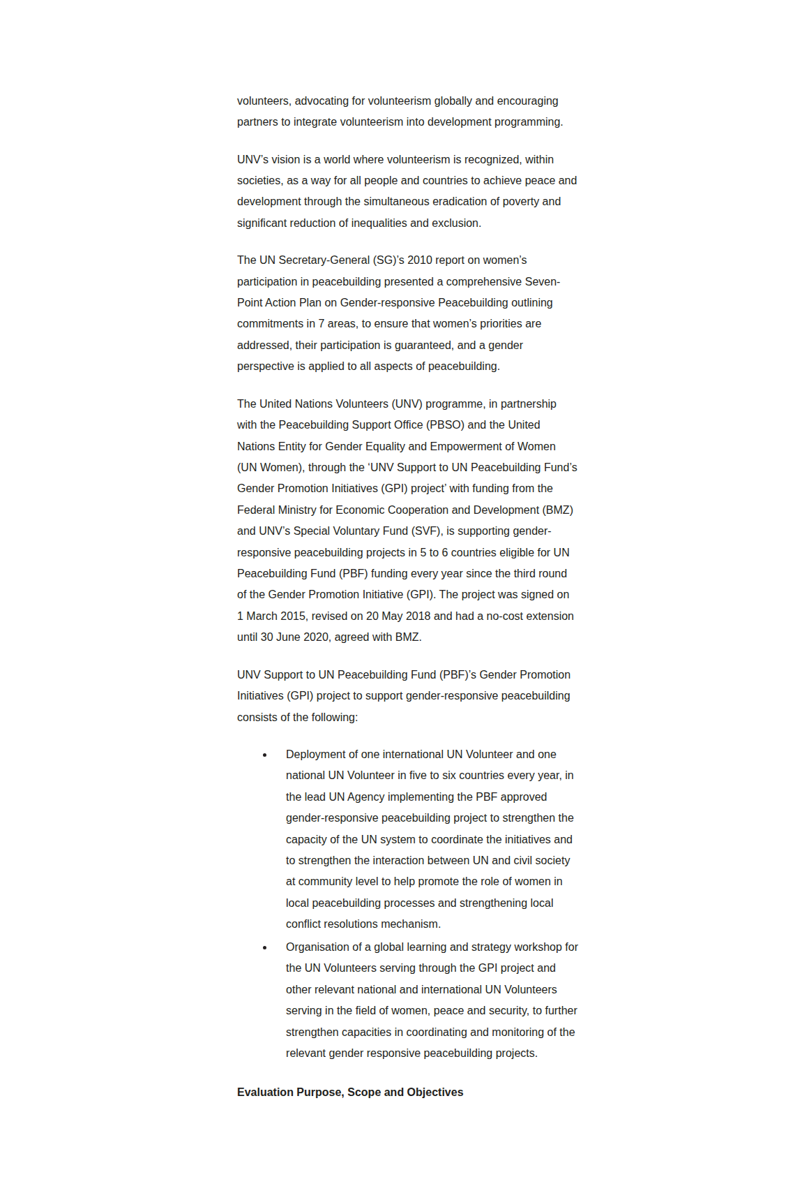volunteers, advocating for volunteerism globally and encouraging partners to integrate volunteerism into development programming.
UNV’s vision is a world where volunteerism is recognized, within societies, as a way for all people and countries to achieve peace and development through the simultaneous eradication of poverty and significant reduction of inequalities and exclusion.
The UN Secretary-General (SG)’s 2010 report on women’s participation in peacebuilding presented a comprehensive Seven-Point Action Plan on Gender-responsive Peacebuilding outlining commitments in 7 areas, to ensure that women’s priorities are addressed, their participation is guaranteed, and a gender perspective is applied to all aspects of peacebuilding.
The United Nations Volunteers (UNV) programme, in partnership with the Peacebuilding Support Office (PBSO) and the United Nations Entity for Gender Equality and Empowerment of Women (UN Women), through the ‘UNV Support to UN Peacebuilding Fund’s Gender Promotion Initiatives (GPI) project’ with funding from the Federal Ministry for Economic Cooperation and Development (BMZ) and UNV’s Special Voluntary Fund (SVF), is supporting gender-responsive peacebuilding projects in 5 to 6 countries eligible for UN Peacebuilding Fund (PBF) funding every year since the third round of the Gender Promotion Initiative (GPI). The project was signed on 1 March 2015, revised on 20 May 2018 and had a no-cost extension until 30 June 2020, agreed with BMZ.
UNV Support to UN Peacebuilding Fund (PBF)’s Gender Promotion Initiatives (GPI) project to support gender-responsive peacebuilding consists of the following:
Deployment of one international UN Volunteer and one national UN Volunteer in five to six countries every year, in the lead UN Agency implementing the PBF approved gender-responsive peacebuilding project to strengthen the capacity of the UN system to coordinate the initiatives and to strengthen the interaction between UN and civil society at community level to help promote the role of women in local peacebuilding processes and strengthening local conflict resolutions mechanism.
Organisation of a global learning and strategy workshop for the UN Volunteers serving through the GPI project and other relevant national and international UN Volunteers serving in the field of women, peace and security, to further strengthen capacities in coordinating and monitoring of the relevant gender responsive peacebuilding projects.
Evaluation Purpose, Scope and Objectives